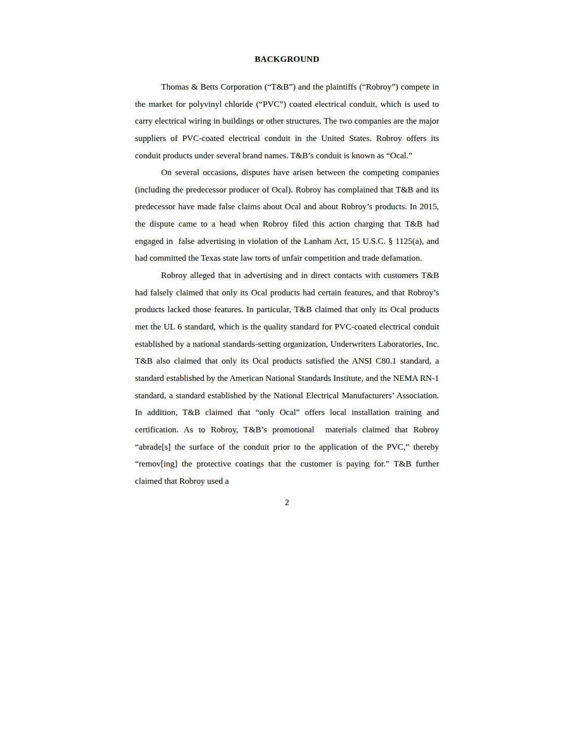BACKGROUND
Thomas & Betts Corporation (“T&B”) and the plaintiffs (“Robroy”) compete in the market for polyvinyl chloride (“PVC”) coated electrical conduit, which is used to carry electrical wiring in buildings or other structures. The two companies are the major suppliers of PVC-coated electrical conduit in the United States. Robroy offers its conduit products under several brand names. T&B’s conduit is known as “Ocal.”
On several occasions, disputes have arisen between the competing companies (including the predecessor producer of Ocal). Robroy has complained that T&B and its predecessor have made false claims about Ocal and about Robroy’s products. In 2015, the dispute came to a head when Robroy filed this action charging that T&B had engaged in false advertising in violation of the Lanham Act, 15 U.S.C. § 1125(a), and had committed the Texas state law torts of unfair competition and trade defamation.
Robroy alleged that in advertising and in direct contacts with customers T&B had falsely claimed that only its Ocal products had certain features, and that Robroy’s products lacked those features. In particular, T&B claimed that only its Ocal products met the UL 6 standard, which is the quality standard for PVC-coated electrical conduit established by a national standards-setting organization, Underwriters Laboratories, Inc. T&B also claimed that only its Ocal products satisfied the ANSI C80.1 standard, a standard established by the American National Standards Institute, and the NEMA RN-1 standard, a standard established by the National Electrical Manufacturers’ Association. In addition, T&B claimed that “only Ocal” offers local installation training and certification. As to Robroy, T&B’s promotional materials claimed that Robroy “abrade[s] the surface of the conduit prior to the application of the PVC,” thereby “remov[ing] the protective coatings that the customer is paying for.” T&B further claimed that Robroy used a
2